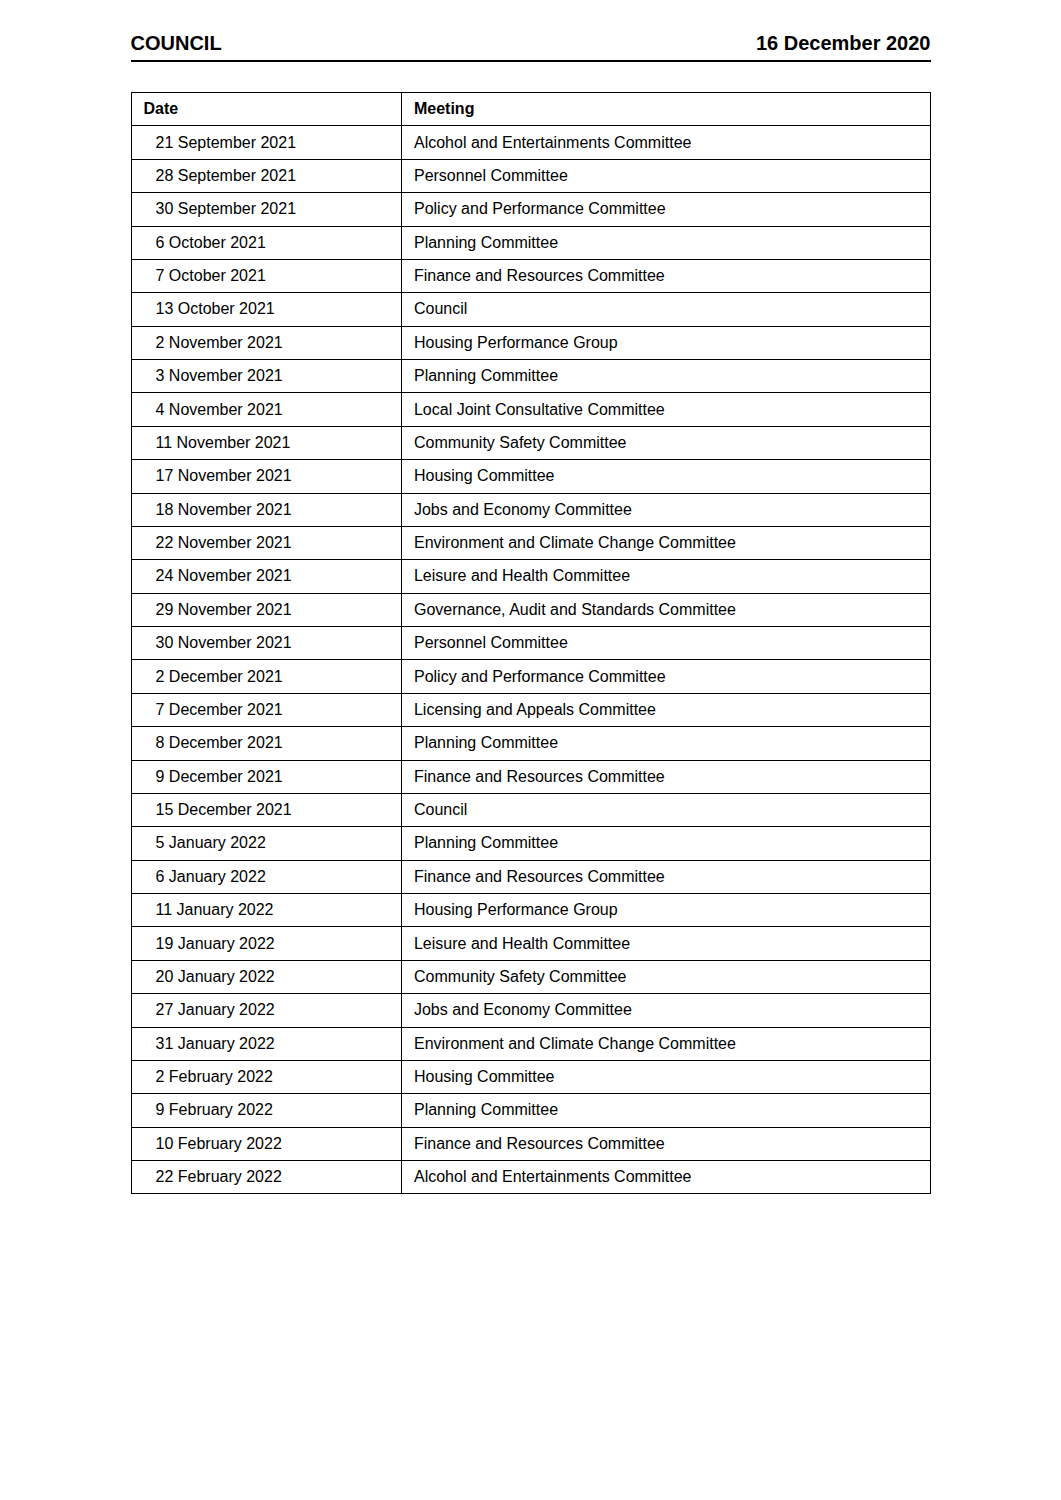COUNCIL 16 December 2020
Schedule of meetings
| Date | Meeting |
| --- | --- |
| 21 September 2021 | Alcohol and Entertainments Committee |
| 28 September 2021 | Personnel Committee |
| 30 September 2021 | Policy and Performance Committee |
| 6 October 2021 | Planning Committee |
| 7 October 2021 | Finance and Resources Committee |
| 13 October 2021 | Council |
| 2 November 2021 | Housing Performance Group |
| 3 November 2021 | Planning Committee |
| 4 November 2021 | Local Joint Consultative Committee |
| 11 November 2021 | Community Safety Committee |
| 17 November 2021 | Housing Committee |
| 18 November 2021 | Jobs and Economy Committee |
| 22 November 2021 | Environment and Climate Change Committee |
| 24 November 2021 | Leisure and Health Committee |
| 29 November 2021 | Governance, Audit and Standards Committee |
| 30 November 2021 | Personnel Committee |
| 2 December 2021 | Policy and Performance Committee |
| 7 December 2021 | Licensing and Appeals Committee |
| 8 December 2021 | Planning Committee |
| 9 December 2021 | Finance and Resources Committee |
| 15 December 2021 | Council |
| 5 January 2022 | Planning Committee |
| 6 January 2022 | Finance and Resources Committee |
| 11 January 2022 | Housing Performance Group |
| 19 January 2022 | Leisure and Health Committee |
| 20 January 2022 | Community Safety Committee |
| 27 January 2022 | Jobs and Economy Committee |
| 31 January 2022 | Environment and Climate Change Committee |
| 2 February 2022 | Housing Committee |
| 9 February 2022 | Planning Committee |
| 10 February 2022 | Finance and Resources Committee |
| 22 February 2022 | Alcohol and Entertainments Committee |